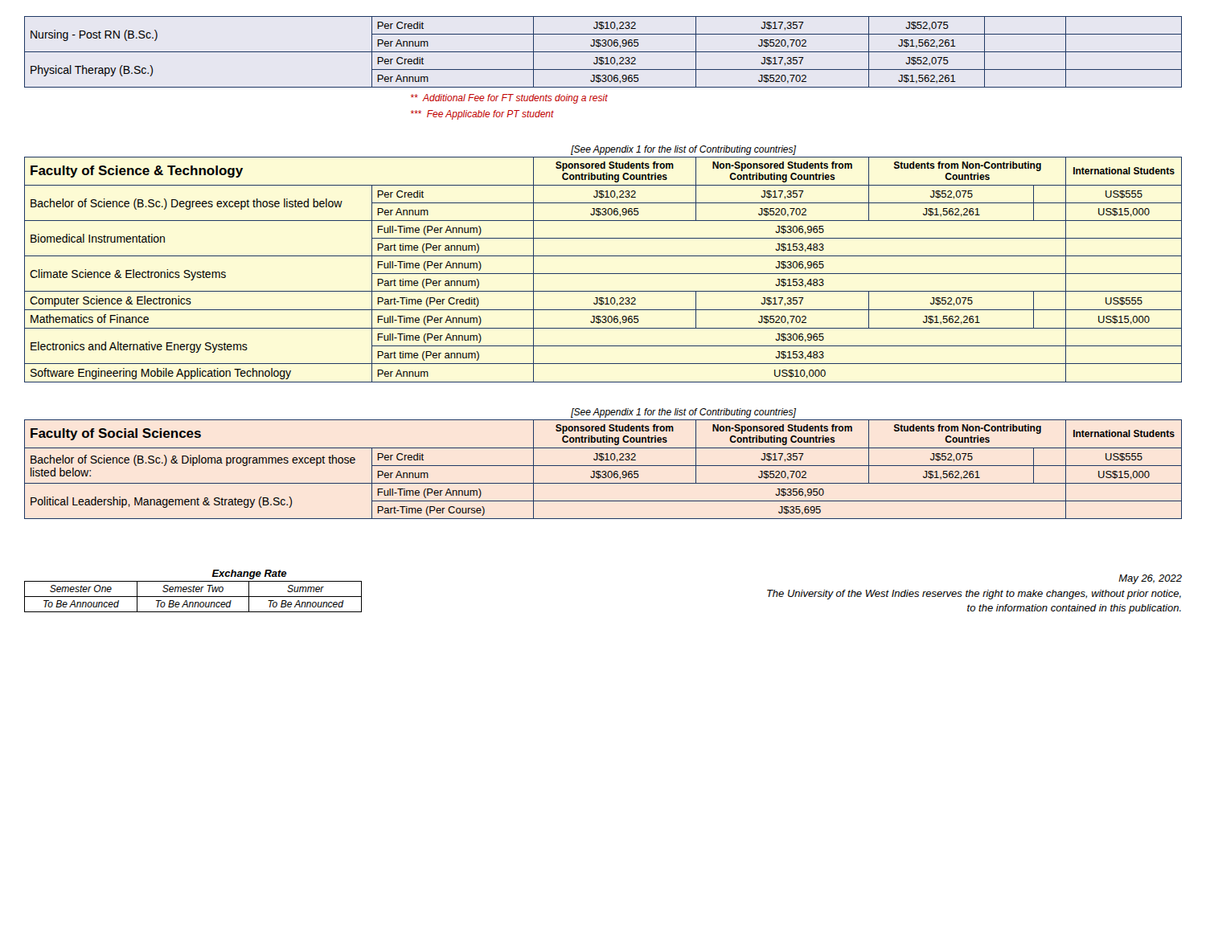| Nursing - Post RN (B.Sc.) | Per Credit | J$10,232 | J$17,357 | J$52,075 | | |
| Per Annum | J$306,965 | J$520,702 | J$1,562,261 | | |
| Physical Therapy (B.Sc.) | Per Credit | J$10,232 | J$17,357 | J$52,075 | | |
| Per Annum | J$306,965 | J$520,702 | J$1,562,261 | | |
** Additional Fee for FT students doing a resit
*** Fee Applicable for PT student
[See Appendix 1 for the list of Contributing countries]
| Faculty of Science & Technology | Sponsored Students from Contributing Countries | Non-Sponsored Students from Contributing Countries | Students from Non-Contributing Countries | International Students |
| --- | --- | --- | --- | --- |
| Bachelor of Science (B.Sc.) Degrees except those listed below | Per Credit | J$10,232 | J$17,357 | J$52,075 | | US$555 |
| Per Annum | J$306,965 | J$520,702 | J$1,562,261 | | US$15,000 |
| Biomedical Instrumentation | Full-Time (Per Annum) | J$306,965 | |
| Part time (Per annum) | J$153,483 | |
| Climate Science & Electronics Systems | Full-Time (Per Annum) | J$306,965 | |
| Part time (Per annum) | J$153,483 | |
| Computer Science & Electronics | Part-Time (Per Credit) | J$10,232 | J$17,357 | J$52,075 | | US$555 |
| Mathematics of Finance | Full-Time (Per Annum) | J$306,965 | J$520,702 | J$1,562,261 | | US$15,000 |
| Electronics and Alternative Energy Systems | Full-Time (Per Annum) | J$306,965 | |
| Part time (Per annum) | J$153,483 | |
| Software Engineering Mobile Application Technology | Per Annum | US$10,000 | |
[See Appendix 1 for the list of Contributing countries]
| Faculty of Social Sciences | Sponsored Students from Contributing Countries | Non-Sponsored Students from Contributing Countries | Students from Non-Contributing Countries | International Students |
| --- | --- | --- | --- | --- |
| Bachelor of Science (B.Sc.) & Diploma programmes except those listed below: | Per Credit | J$10,232 | J$17,357 | J$52,075 | | US$555 |
| Per Annum | J$306,965 | J$520,702 | J$1,562,261 | | US$15,000 |
| Political Leadership, Management & Strategy (B.Sc.) | Full-Time (Per Annum) | J$356,950 | |
| Part-Time (Per Course) | J$35,695 | |
Exchange Rate
| Semester One | Semester Two | Summer |
| To Be Announced | To Be Announced | To Be Announced |
May 26, 2022
The University of the West Indies reserves the right to make changes, without prior notice,
to the information contained in this publication.